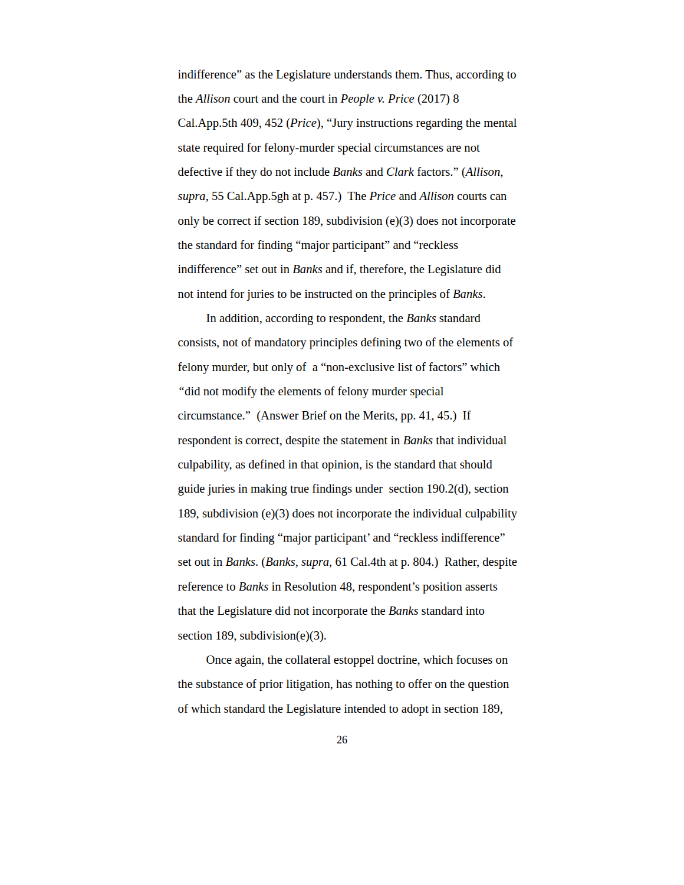indifference” as the Legislature understands them. Thus, according to the Allison court and the court in People v. Price (2017) 8 Cal.App.5th 409, 452 (Price), “Jury instructions regarding the mental state required for felony-murder special circumstances are not defective if they do not include Banks and Clark factors.” (Allison, supra, 55 Cal.App.5gh at p. 457.) The Price and Allison courts can only be correct if section 189, subdivision (e)(3) does not incorporate the standard for finding “major participant” and “reckless indifference” set out in Banks and if, therefore, the Legislature did not intend for juries to be instructed on the principles of Banks.
In addition, according to respondent, the Banks standard consists, not of mandatory principles defining two of the elements of felony murder, but only of a “non-exclusive list of factors” which “did not modify the elements of felony murder special circumstance.” (Answer Brief on the Merits, pp. 41, 45.) If respondent is correct, despite the statement in Banks that individual culpability, as defined in that opinion, is the standard that should guide juries in making true findings under section 190.2(d), section 189, subdivision (e)(3) does not incorporate the individual culpability standard for finding “major participant’ and “reckless indifference” set out in Banks. (Banks, supra, 61 Cal.4th at p. 804.) Rather, despite reference to Banks in Resolution 48, respondent’s position asserts that the Legislature did not incorporate the Banks standard into section 189, subdivision(e)(3).
Once again, the collateral estoppel doctrine, which focuses on the substance of prior litigation, has nothing to offer on the question of which standard the Legislature intended to adopt in section 189,
26